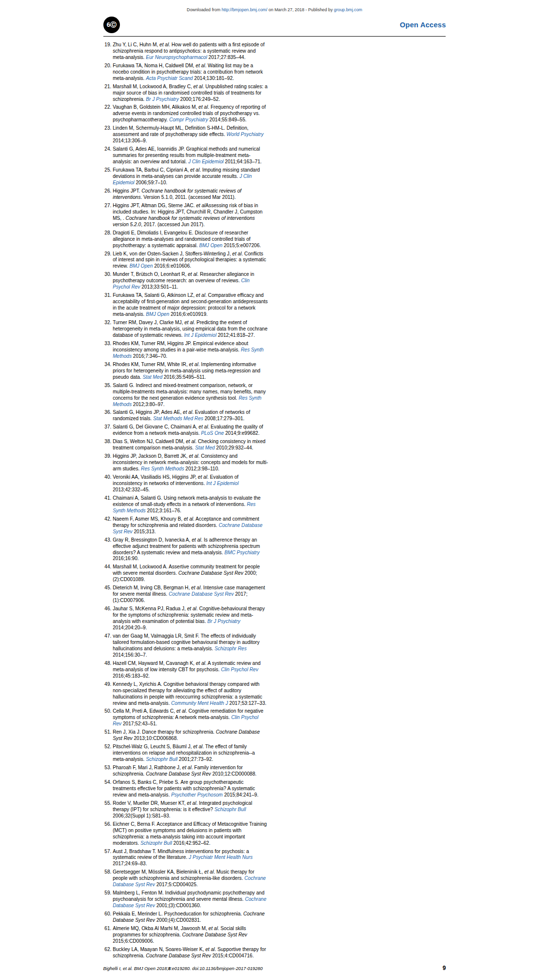Downloaded from http://bmjopen.bmj.com/ on March 27, 2018 - Published by group.bmj.com
6Ⓒ
Open Access
Zhu Y, Li C, Huhn M, et al. How well do patients with a first episode of schizophrenia respond to antipsychotics: a systematic review and meta-analysis. Eur Neuropsychopharmacol 2017;27:835–44.
Furukawa TA, Noma H, Caldwell DM, et al. Waiting list may be a nocebo condition in psychotherapy trials: a contribution from network meta-analysis. Acta Psychiatr Scand 2014;130:181–92.
Marshall M, Lockwood A, Bradley C, et al. Unpublished rating scales: a major source of bias in randomised controlled trials of treatments for schizophrenia. Br J Psychiatry 2000;176:249–52.
Vaughan B, Goldstein MH, Alikakos M, et al. Frequency of reporting of adverse events in randomized controlled trials of psychotherapy vs. psychopharmacotherapy. Compr Psychiatry 2014;55:849–55.
Linden M, Schermuly-Haupt ML, Definition S-HM-L. Definition, assessment and rate of psychotherapy side effects. World Psychiatry 2014;13:306–9.
Salanti G, Ades AE, Ioannidis JP. Graphical methods and numerical summaries for presenting results from multiple-treatment meta-analysis: an overview and tutorial. J Clin Epidemiol 2011;64:163–71.
Furukawa TA, Barbui C, Cipriani A, et al. Imputing missing standard deviations in meta-analyses can provide accurate results. J Clin Epidemiol 2006;59:7–10.
Higgins JPT. Cochrane handbook for systematic reviews of interventions. Version 5.1.0, 2011. (accessed Mar 2011).
Higgins JPT, Altman DG, Sterne JAC. et al Assessing risk of bias in included studies. In: Higgins JPT, Churchill R, Chandler J, Cumpston MS, . Cochrane handbook for systematic reviews of interventions version 5.2.0, 2017. (accessed Jun 2017).
Dragioti E, Dimoliatis I, Evangelou E. Disclosure of researcher allegiance in meta-analyses and randomised controlled trials of psychotherapy: a systematic appraisal. BMJ Open 2015;5:e007206.
Lieb K, von der Osten-Sacken J, Stoffers-Winterling J, et al. Conflicts of interest and spin in reviews of psychological therapies: a systematic review. BMJ Open 2016;6:e010606.
Munder T, Brütsch O, Leonhart R, et al. Researcher allegiance in psychotherapy outcome research: an overview of reviews. Clin Psychol Rev 2013;33:501–11.
Furukawa TA, Salanti G, Atkinson LZ, et al. Comparative efficacy and acceptability of first-generation and second-generation antidepressants in the acute treatment of major depression: protocol for a network meta-analysis. BMJ Open 2016;6:e010919.
Turner RM, Davey J, Clarke MJ, et al. Predicting the extent of heterogeneity in meta-analysis, using empirical data from the cochrane database of systematic reviews. Int J Epidemiol 2012;41:818–27.
Rhodes KM, Turner RM, Higgins JP. Empirical evidence about inconsistency among studies in a pair-wise meta-analysis. Res Synth Methods 2016;7:346–70.
Rhodes KM, Turner RM, White IR, et al. Implementing informative priors for heterogeneity in meta-analysis using meta-regression and pseudo data. Stat Med 2016;35:5495–511.
Salanti G. Indirect and mixed-treatment comparison, network, or multiple-treatments meta-analysis: many names, many benefits, many concerns for the next generation evidence synthesis tool. Res Synth Methods 2012;3:80–97.
Salanti G, Higgins JP, Ades AE, et al. Evaluation of networks of randomized trials. Stat Methods Med Res 2008;17:279–301.
Salanti G, Del Giovane C, Chaimani A, et al. Evaluating the quality of evidence from a network meta-analysis. PLoS One 2014;9:e99682.
Dias S, Welton NJ, Caldwell DM, et al. Checking consistency in mixed treatment comparison meta-analysis. Stat Med 2010;29:932–44.
Higgins JP, Jackson D, Barrett JK, et al. Consistency and inconsistency in network meta-analysis: concepts and models for multi-arm studies. Res Synth Methods 2012;3:98–110.
Veroniki AA, Vasiliadis HS, Higgins JP, et al. Evaluation of inconsistency in networks of interventions. Int J Epidemiol 2013;42:332–45.
Chaimani A, Salanti G. Using network meta-analysis to evaluate the existence of small-study effects in a network of interventions. Res Synth Methods 2012;3:161–76.
Naeem F, Asmer MS, Khoury B, et al. Acceptance and commitment therapy for schizophrenia and related disorders. Cochrane Database Syst Rev 2015;313.
Gray R, Bressington D, Ivanecka A, et al. Is adherence therapy an effective adjunct treatment for patients with schizophrenia spectrum disorders? A systematic review and meta-analysis. BMC Psychiatry 2016;16:90.
Marshall M, Lockwood A. Assertive community treatment for people with severe mental disorders. Cochrane Database Syst Rev 2000;(2):CD001089.
Dieterich M, Irving CB, Bergman H, et al. Intensive case management for severe mental illness. Cochrane Database Syst Rev 2017;(1):CD007906.
Jauhar S, McKenna PJ, Radua J, et al. Cognitive-behavioural therapy for the symptoms of schizophrenia: systematic review and meta-analysis with examination of potential bias. Br J Psychiatry 2014;204:20–9.
van der Gaag M, Valmaggia LR, Smit F. The effects of individually tailored formulation-based cognitive behavioural therapy in auditory hallucinations and delusions: a meta-analysis. Schizophr Res 2014;156:30–7.
Hazell CM, Hayward M, Cavanagh K, et al. A systematic review and meta-analysis of low intensity CBT for psychosis. Clin Psychol Rev 2016;45:183–92.
Kennedy L, Xyrichis A. Cognitive behavioral therapy compared with non-specialized therapy for alleviating the effect of auditory hallucinations in people with reoccurring schizophrenia: a systematic review and meta-analysis. Community Ment Health J 2017;53:127–33.
Cella M, Preti A, Edwards C, et al. Cognitive remediation for negative symptoms of schizophrenia: A network meta-analysis. Clin Psychol Rev 2017;52:43–51.
Ren J, Xia J. Dance therapy for schizophrenia. Cochrane Database Syst Rev 2013;10:CD006868.
Pitschel-Walz G, Leucht S, Bäuml J, et al. The effect of family interventions on relapse and rehospitalization in schizophrenia--a meta-analysis. Schizophr Bull 2001;27:73–92.
Pharoah F, Mari J, Rathbone J, et al. Family intervention for schizophrenia. Cochrane Database Syst Rev 2010;12:CD000088.
Orfanos S, Banks C, Priebe S. Are group psychotherapeutic treatments effective for patients with schizophrenia? A systematic review and meta-analysis. Psychother Psychosom 2015;84:241–9.
Roder V, Mueller DR, Mueser KT, et al. Integrated psychological therapy (IPT) for schizophrenia: is it effective? Schizophr Bull 2006;32(Suppl 1):S81–93.
Eichner C, Berna F. Acceptance and Efficacy of Metacognitive Training (MCT) on positive symptoms and delusions in patients with schizophrenia: a meta-analysis taking into account important moderators. Schizophr Bull 2016;42:952–62.
Aust J, Bradshaw T. Mindfulness interventions for psychosis: a systematic review of the literature. J Psychiatr Ment Health Nurs 2017;24:69–83.
Geretsegger M, Mössler KA, Bieleninik Ł, et al. Music therapy for people with schizophrenia and schizophrenia-like disorders. Cochrane Database Syst Rev 2017;5:CD004025.
Malmberg L, Fenton M. Individual psychodynamic psychotherapy and psychoanalysis for schizophrenia and severe mental illness. Cochrane Database Syst Rev 2001;(3):CD001360.
Pekkala E, Merinder L. Psychoeducation for schizophrenia. Cochrane Database Syst Rev 2000;(4):CD002831.
Almerie MQ, Okba Al Marhi M, Jawoosh M, et al. Social skills programmes for schizophrenia. Cochrane Database Syst Rev 2015;6:CD009006.
Buckley LA, Maayan N, Soares-Weiser K, et al. Supportive therapy for schizophrenia. Cochrane Database Syst Rev 2015;4:CD004716.
Bighelli I, et al. BMJ Open 2018;8:e019280. doi:10.1136/bmjopen-2017-019280
9